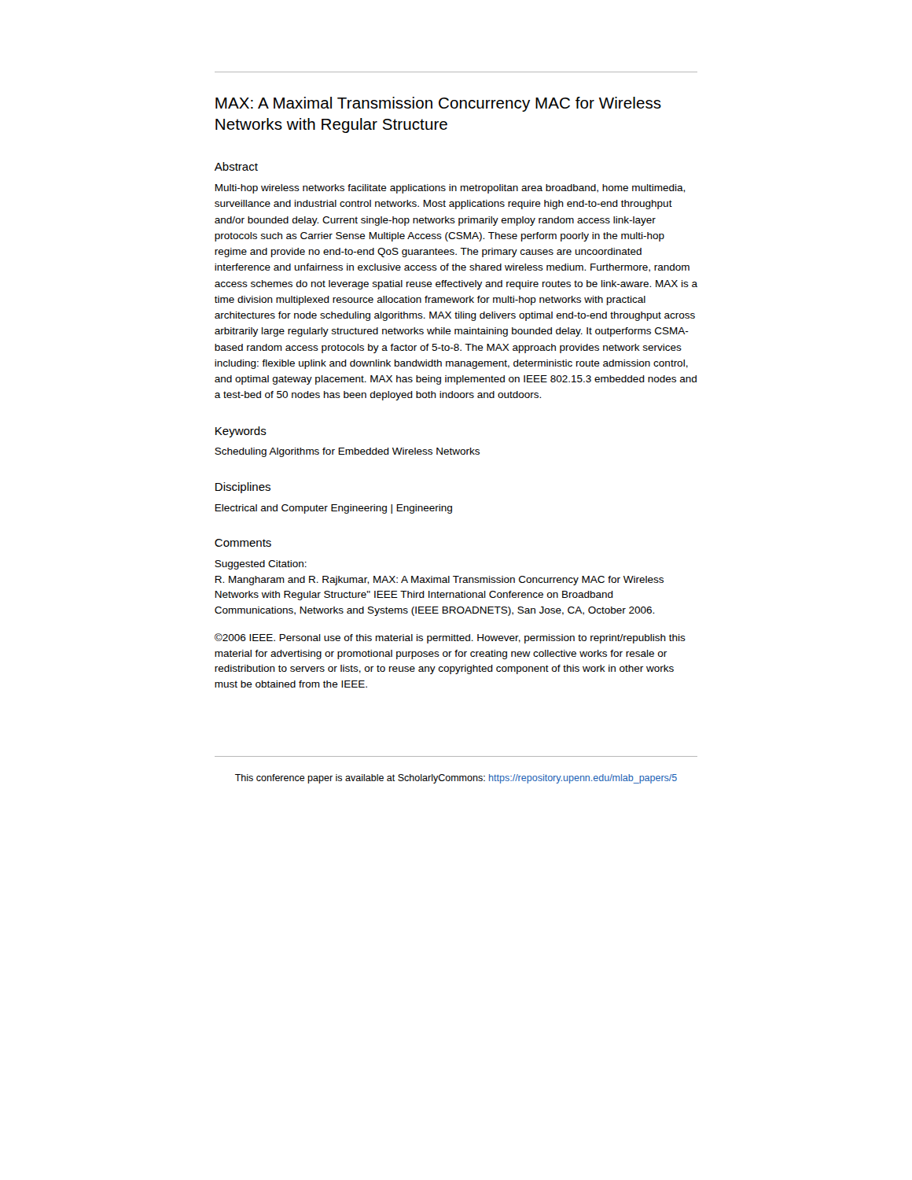MAX: A Maximal Transmission Concurrency MAC for Wireless Networks with Regular Structure
Abstract
Multi-hop wireless networks facilitate applications in metropolitan area broadband, home multimedia, surveillance and industrial control networks. Most applications require high end-to-end throughput and/or bounded delay. Current single-hop networks primarily employ random access link-layer protocols such as Carrier Sense Multiple Access (CSMA). These perform poorly in the multi-hop regime and provide no end-to-end QoS guarantees. The primary causes are uncoordinated interference and unfairness in exclusive access of the shared wireless medium. Furthermore, random access schemes do not leverage spatial reuse effectively and require routes to be link-aware. MAX is a time division multiplexed resource allocation framework for multi-hop networks with practical architectures for node scheduling algorithms. MAX tiling delivers optimal end-to-end throughput across arbitrarily large regularly structured networks while maintaining bounded delay. It outperforms CSMA-based random access protocols by a factor of 5-to-8. The MAX approach provides network services including: flexible uplink and downlink bandwidth management, deterministic route admission control, and optimal gateway placement. MAX has being implemented on IEEE 802.15.3 embedded nodes and a test-bed of 50 nodes has been deployed both indoors and outdoors.
Keywords
Scheduling Algorithms for Embedded Wireless Networks
Disciplines
Electrical and Computer Engineering | Engineering
Comments
Suggested Citation:
R. Mangharam and R. Rajkumar, MAX: A Maximal Transmission Concurrency MAC for Wireless Networks with Regular Structure" IEEE Third International Conference on Broadband Communications, Networks and Systems (IEEE BROADNETS), San Jose, CA, October 2006.
©2006 IEEE. Personal use of this material is permitted. However, permission to reprint/republish this material for advertising or promotional purposes or for creating new collective works for resale or redistribution to servers or lists, or to reuse any copyrighted component of this work in other works must be obtained from the IEEE.
This conference paper is available at ScholarlyCommons: https://repository.upenn.edu/mlab_papers/5